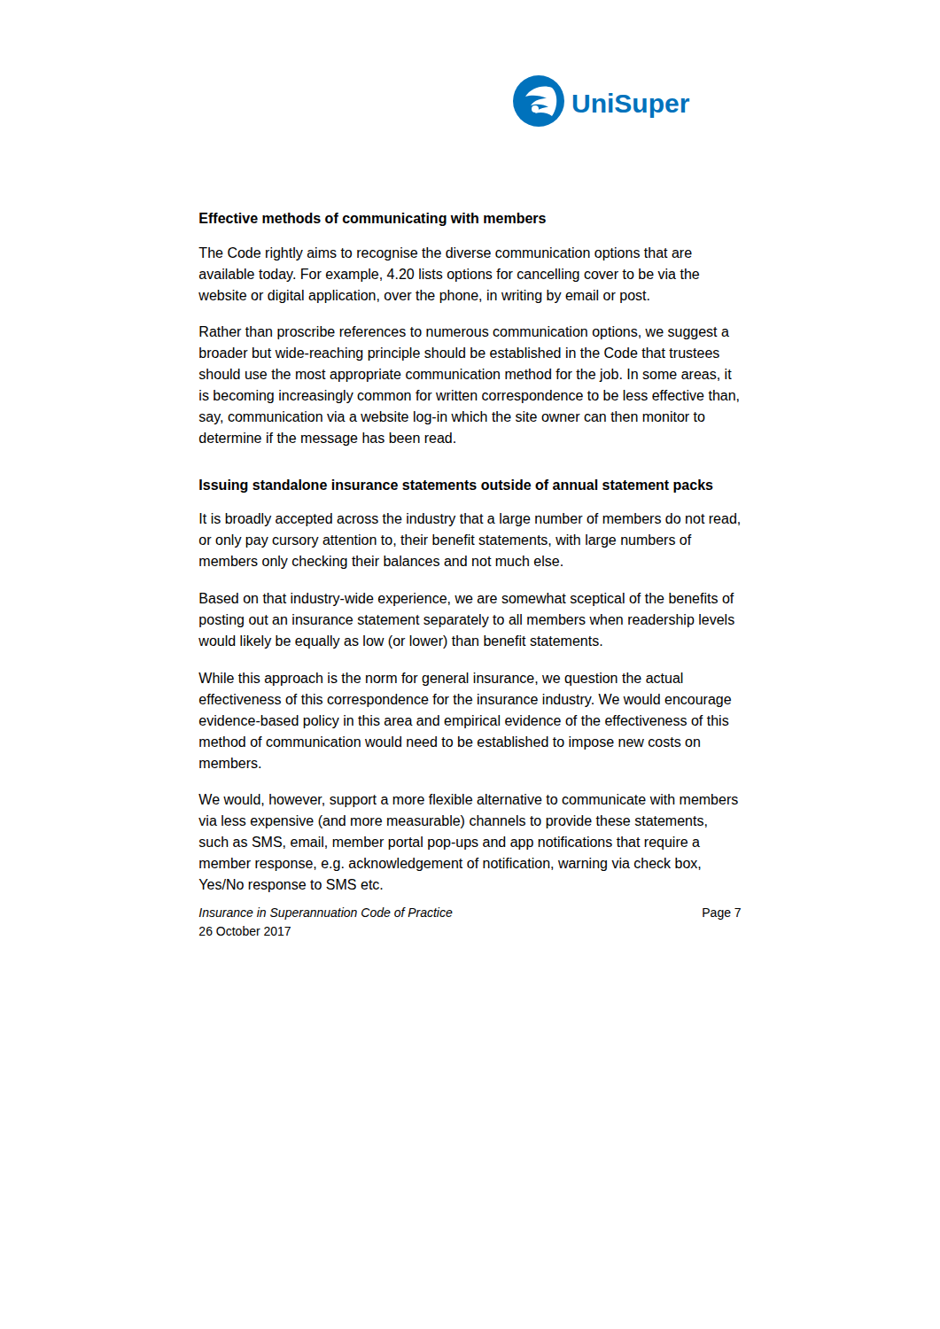UniSuper
Effective methods of communicating with members
The Code rightly aims to recognise the diverse communication options that are available today. For example, 4.20 lists options for cancelling cover to be via the website or digital application, over the phone, in writing by email or post.
Rather than proscribe references to numerous communication options, we suggest a broader but wide-reaching principle should be established in the Code that trustees should use the most appropriate communication method for the job. In some areas, it is becoming increasingly common for written correspondence to be less effective than, say, communication via a website log-in which the site owner can then monitor to determine if the message has been read.
Issuing standalone insurance statements outside of annual statement packs
It is broadly accepted across the industry that a large number of members do not read, or only pay cursory attention to, their benefit statements, with large numbers of members only checking their balances and not much else.
Based on that industry-wide experience, we are somewhat sceptical of the benefits of posting out an insurance statement separately to all members when readership levels would likely be equally as low (or lower) than benefit statements.
While this approach is the norm for general insurance, we question the actual effectiveness of this correspondence for the insurance industry. We would encourage evidence-based policy in this area and empirical evidence of the effectiveness of this method of communication would need to be established to impose new costs on members.
We would, however, support a more flexible alternative to communicate with members via less expensive (and more measurable) channels to provide these statements, such as SMS, email, member portal pop-ups and app notifications that require a member response, e.g. acknowledgement of notification, warning via check box, Yes/No response to SMS etc.
Insurance in Superannuation Code of Practice 26 October 2017
Page 7